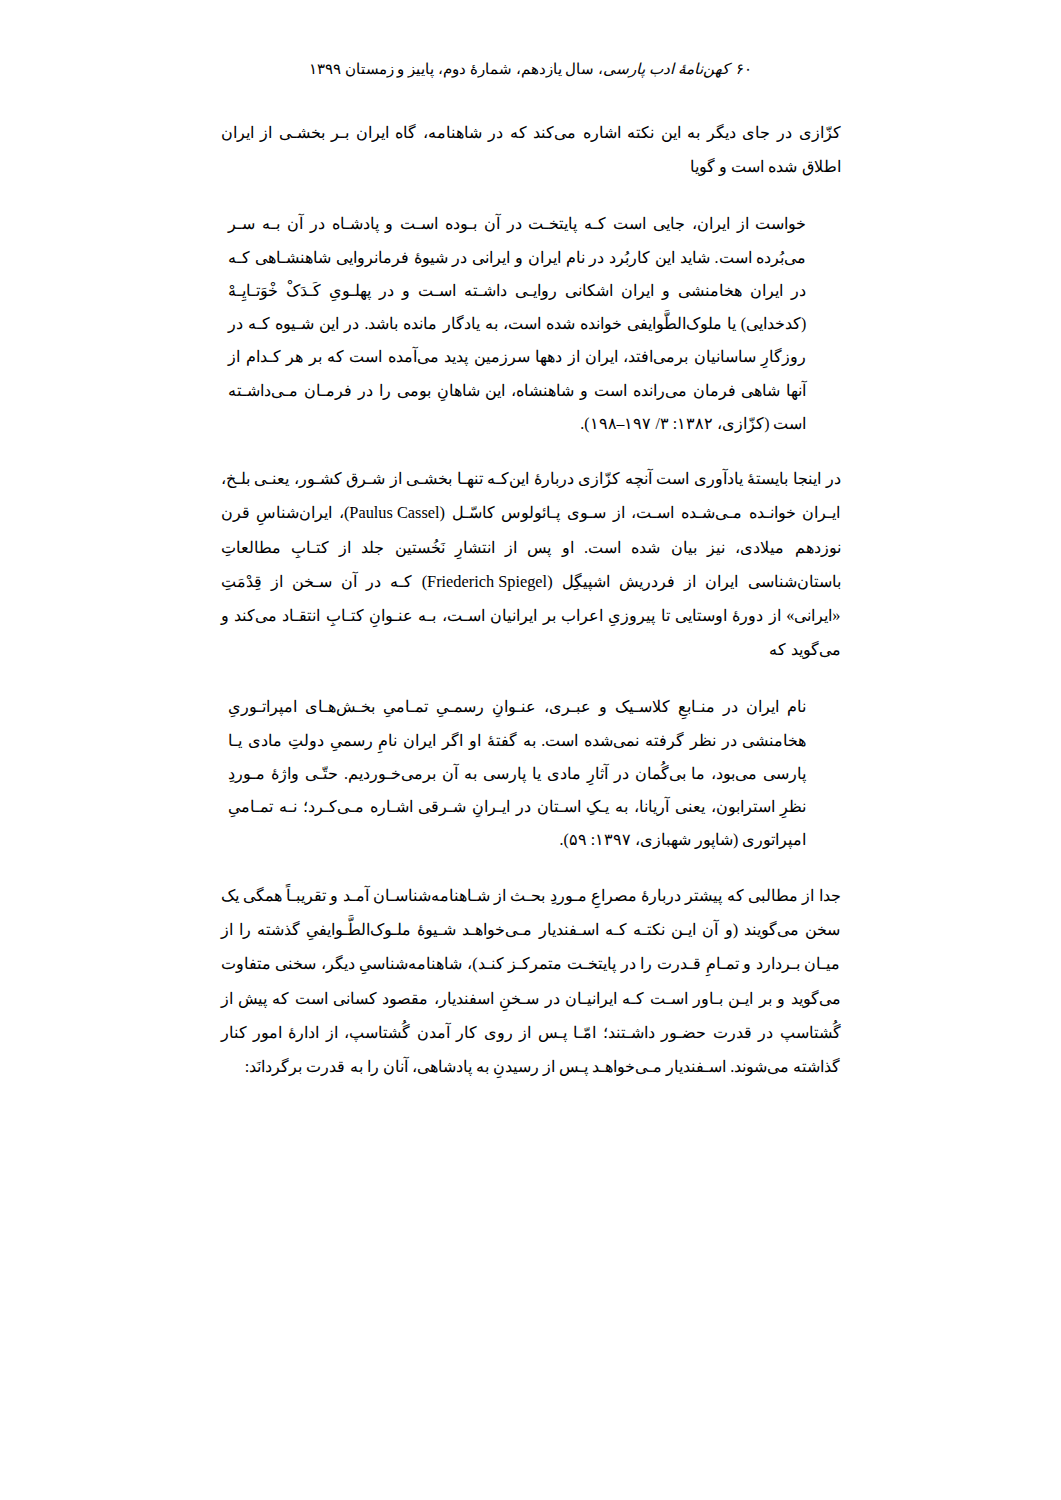۶۰ کهن‌نامهٔ ادب پارسی، سال یازدهم، شمارهٔ دوم، پاییز و زمستان ۱۳۹۹
کزّازی در جای دیگر به این نکته اشاره می‌کند که در شاهنامه، گاه ایران بـر بخشـی از ایران اطلاق شده است و گویا
خواست از ایران، جایی است کـه پایتخـت در آن بـوده اسـت و پادشـاه در آن بـه سـر می‌بُرده است. شاید این کاربُرد در نام ایران و ایرانی در شیوهٔ فرمانروایی شاهنشـاهی کـه در ایران هخامنشی و ایران اشکانی روایـی داشـته اسـت و در پهلـویِ کَـدَکْ خْوَتـایِـهْ (کدخدایی) یا ملوک‌الطَّوایفی خوانده شده است، به یادگار مانده باشد. در این شـیوه کـه در روزگارِ ساسانیان برمی‌افتد، ایران از دهها سرزمین پدید می‌آمده است که بر هر کـدام از آنها شاهی فرمان می‌رانده است و شاهنشاه، این شاهانِ بومی را در فرمـان مـی‌داشـته است (کزّازی، ۱۳۸۲: ۳/ ۱۹۷–۱۹۸).
در اینجا بایستهٔ یادآوری است آنچه کزّازی دربارهٔ این‌کـه تنهـا بخشـی از شـرق کشـور، یعنـی بلـخ، ایـران خوانـده مـی‌شـده اسـت، از سـوی پـائولوس کاسّـل (Paulus Cassel)، ایران‌شناسِ قرن نوزدهم میلادی، نیز بیان شده است. او پس از انتشارِ نَخُستین جلد از کتـابِ مطالعاتِ باستان‌شناسی ایران از فردریش اشپیگِل (Friederich Spiegel) کـه در آن سـخن از قِدْمَتِ «ایرانی» از دورهٔ اوستایی تا پیروزیِ اعراب بر ایرانیان اسـت، بـه عنـوانِ کتـابِ انتقـاد می‌کند و می‌گوید که
نام ایران در منـابعِ کلاسـیک و عبـری، عنـوانِ رسمـیِ تمـامیِ بخـش‌هـای امپراتـوریِ هخامنشی در نظر گرفته نمی‌شده است. به گفتهٔ او اگر ایران نامِ رسمیِ دولتِ مادی یـا پارسی می‌بود، ما بی‌گُمان در آثارِ مادی یا پارسی به آن برمی‌خـوردیم. حتّـی واژهٔ مـوردِ نظرِ استرابون، یعنی آریانا، به یـکِ اسـتان در ایـرانِ شـرقی اشـاره مـی‌کـرد؛ نـه تمـامیِ امپراتوری (شاپور شهبازی، ۱۳۹۷: ۵۹).
جدا از مطالبی که پیشتر دربارهٔ مصراعِ مـوردِ بحـث از شـاهنامه‌شناسـان آمـد و تقریبـاً همگی یک سخن می‌گویند (و آن ایـن نکتـه کـه اسـفندیار مـی‌خواهـد شـیوهٔ ملـوک‌الطَّـوایفیِ گذشته را از میـان بـردارد و تمـامِ قـدرت را در پایتخـت متمرکـز کنـد)، شاهنامه‌شناسیِ دیگر، سخنی متفاوت می‌گوید و بر ایـن بـاور اسـت کـه ایرانیـان در سـخنِ اسفندیار، مقصود کسانی است که پیش از گُشتاسپ در قدرت حضـور داشـتند؛ امّـا پـس از روی کار آمدن گُشتاسپ، از ادارهٔ امور کنار گذاشته می‌شوند. اسـفندیار مـی‌خواهـد پـس از رسیدنِ به پادشاهی، آنان را به قدرت برگردانَد: